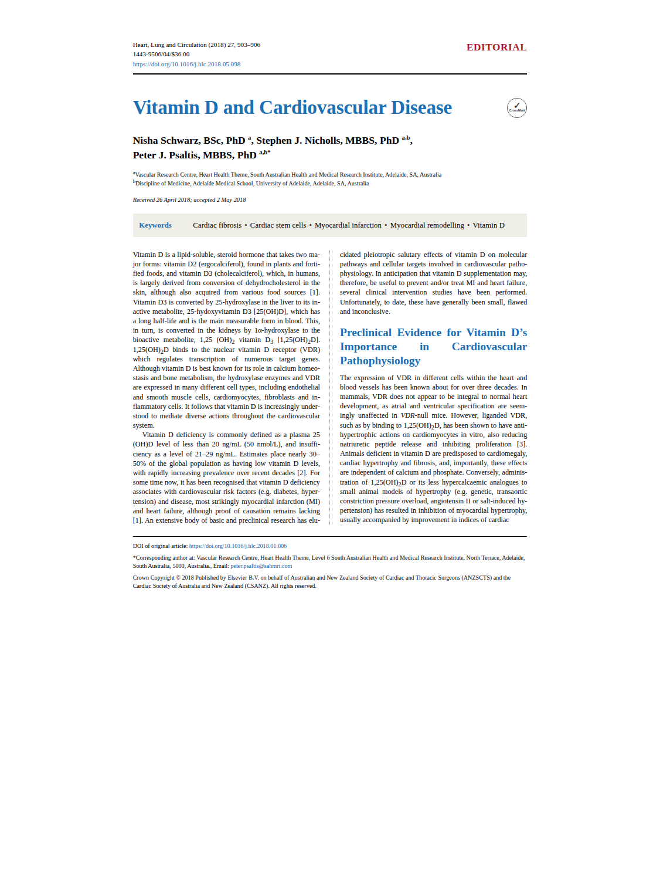Heart, Lung and Circulation (2018) 27, 903–906
1443-9506/04/$36.00
https://doi.org/10.1016/j.hlc.2018.05.098
EDITORIAL
Vitamin D and Cardiovascular Disease ✓CrossMark
Nisha Schwarz, BSc, PhD a, Stephen J. Nicholls, MBBS, PhD a,b,
Peter J. Psaltis, MBBS, PhD a,b*
aVascular Research Centre, Heart Health Theme, South Australian Health and Medical Research Institute, Adelaide, SA, Australia
bDiscipline of Medicine, Adelaide Medical School, University of Adelaide, Adelaide, SA, Australia
Received 26 April 2018; accepted 2 May 2018
Keywords
Cardiac fibrosis•Cardiac stem cells•Myocardial infarction•Myocardial remodelling•Vitamin D
Vitamin D is a lipid-soluble, steroid hormone that takes two major forms: vitamin D2 (ergocalciferol), found in plants and fortified foods, and vitamin D3 (cholecalciferol), which, in humans, is largely derived from conversion of dehydrocholesterol in the skin, although also acquired from various food sources [1]. Vitamin D3 is converted by 25-hydroxylase in the liver to its inactive metabolite, 25-hydoxyvitamin D3 [25(OH)D], which has a long half-life and is the main measurable form in blood. This, in turn, is converted in the kidneys by 1α-hydroxylase to the bioactive metabolite, 1,25 (OH)2 vitamin D3 [1,25(OH)2D]. 1,25(OH)2D binds to the nuclear vitamin D receptor (VDR) which regulates transcription of numerous target genes. Although vitamin D is best known for its role in calcium homeostasis and bone metabolism, the hydroxylase enzymes and VDR are expressed in many different cell types, including endothelial and smooth muscle cells, cardiomyocytes, fibroblasts and inflammatory cells. It follows that vitamin D is increasingly understood to mediate diverse actions throughout the cardiovascular system.
Vitamin D deficiency is commonly defined as a plasma 25 (OH)D level of less than 20 ng/mL (50 nmol/L), and insufficiency as a level of 21–29 ng/mL. Estimates place nearly 30–50% of the global population as having low vitamin D levels, with rapidly increasing prevalence over recent decades [2]. For some time now, it has been recognised that vitamin D deficiency associates with cardiovascular risk factors (e.g. diabetes, hypertension) and disease, most strikingly myocardial infarction (MI) and heart failure, although proof of causation remains lacking [1]. An extensive body of basic and preclinical research has elucidated pleiotropic salutary effects of vitamin D on molecular pathways and cellular targets involved in cardiovascular pathophysiology. In anticipation that vitamin D supplementation may, therefore, be useful to prevent and/or treat MI and heart failure, several clinical intervention studies have been performed. Unfortunately, to date, these have generally been small, flawed and inconclusive.
Preclinical Evidence for Vitamin D’s Importance in Cardiovascular Pathophysiology
The expression of VDR in different cells within the heart and blood vessels has been known about for over three decades. In mammals, VDR does not appear to be integral to normal heart development, as atrial and ventricular specification are seemingly unaffected in VDR-null mice. However, liganded VDR, such as by binding to 1,25(OH)2D, has been shown to have anti-hypertrophic actions on cardiomyocytes in vitro, also reducing natriuretic peptide release and inhibiting proliferation [3]. Animals deficient in vitamin D are predisposed to cardiomegaly, cardiac hypertrophy and fibrosis, and, importantly, these effects are independent of calcium and phosphate. Conversely, administration of 1,25(OH)2D or its less hypercalcaemic analogues to small animal models of hypertrophy (e.g. genetic, transaortic constriction pressure overload, angiotensin II or salt-induced hypertension) has resulted in inhibition of myocardial hypertrophy, usually accompanied by improvement in indices of cardiac
DOI of original article: https://doi.org/10.1016/j.hlc.2018.01.006
*Corresponding author at: Vascular Research Centre, Heart Health Theme, Level 6 South Australian Health and Medical Research Institute, North Terrace, Adelaide, South Australia, 5000, Australia., Email: peter.psaltis@sahmri.com
Crown Copyright © 2018 Published by Elsevier B.V. on behalf of Australian and New Zealand Society of Cardiac and Thoracic Surgeons (ANZSCTS) and the Cardiac Society of Australia and New Zealand (CSANZ). All rights reserved.